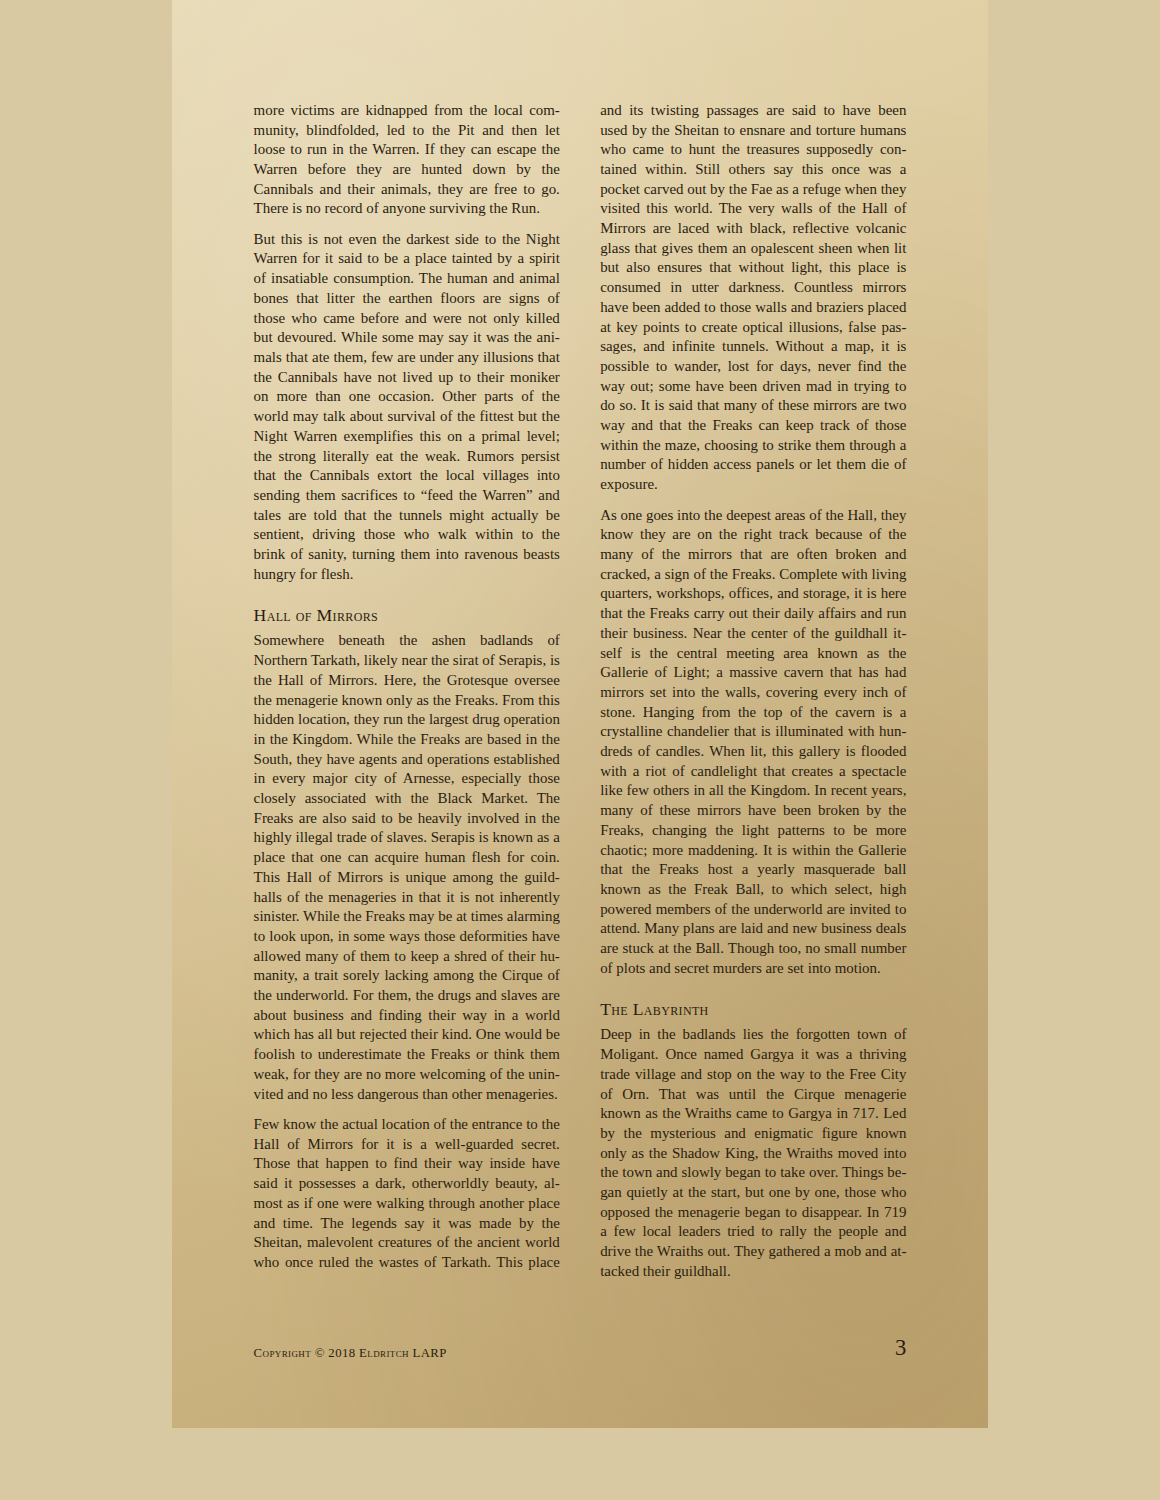more victims are kidnapped from the local community, blindfolded, led to the Pit and then let loose to run in the Warren. If they can escape the Warren before they are hunted down by the Cannibals and their animals, they are free to go. There is no record of anyone surviving the Run.
But this is not even the darkest side to the Night Warren for it said to be a place tainted by a spirit of insatiable consumption. The human and animal bones that litter the earthen floors are signs of those who came before and were not only killed but devoured. While some may say it was the animals that ate them, few are under any illusions that the Cannibals have not lived up to their moniker on more than one occasion. Other parts of the world may talk about survival of the fittest but the Night Warren exemplifies this on a primal level; the strong literally eat the weak. Rumors persist that the Cannibals extort the local villages into sending them sacrifices to “feed the Warren” and tales are told that the tunnels might actually be sentient, driving those who walk within to the brink of sanity, turning them into ravenous beasts hungry for flesh.
Hall of Mirrors
Somewhere beneath the ashen badlands of Northern Tarkath, likely near the sirat of Serapis, is the Hall of Mirrors. Here, the Grotesque oversee the menagerie known only as the Freaks. From this hidden location, they run the largest drug operation in the Kingdom. While the Freaks are based in the South, they have agents and operations established in every major city of Arnesse, especially those closely associated with the Black Market. The Freaks are also said to be heavily involved in the highly illegal trade of slaves. Serapis is known as a place that one can acquire human flesh for coin. This Hall of Mirrors is unique among the guildhalls of the menageries in that it is not inherently sinister. While the Freaks may be at times alarming to look upon, in some ways those deformities have allowed many of them to keep a shred of their humanity, a trait sorely lacking among the Cirque of the underworld. For them, the drugs and slaves are about business and finding their way in a world which has all but rejected their kind. One would be foolish to underestimate the Freaks or think them weak, for they are no more welcoming of the uninvited and no less dangerous than other menageries.
Few know the actual location of the entrance to the Hall of Mirrors for it is a well-guarded secret. Those that happen to find their way inside have said it possesses a dark, otherworldly beauty, almost as if one were walking through another place and time. The legends say it was made by the Sheitan, malevolent creatures of the ancient world who once ruled the wastes of Tarkath. This place and its twisting passages are said to have been used by the Sheitan to ensnare and torture humans who came to hunt the treasures supposedly contained within. Still others say this once was a pocket carved out by the Fae as a refuge when they visited this world. The very walls of the Hall of Mirrors are laced with black, reflective volcanic glass that gives them an opalescent sheen when lit but also ensures that without light, this place is consumed in utter darkness. Countless mirrors have been added to those walls and braziers placed at key points to create optical illusions, false passages, and infinite tunnels. Without a map, it is possible to wander, lost for days, never find the way out; some have been driven mad in trying to do so. It is said that many of these mirrors are two way and that the Freaks can keep track of those within the maze, choosing to strike them through a number of hidden access panels or let them die of exposure.
As one goes into the deepest areas of the Hall, they know they are on the right track because of the many of the mirrors that are often broken and cracked, a sign of the Freaks. Complete with living quarters, workshops, offices, and storage, it is here that the Freaks carry out their daily affairs and run their business. Near the center of the guildhall itself is the central meeting area known as the Gallerie of Light; a massive cavern that has had mirrors set into the walls, covering every inch of stone. Hanging from the top of the cavern is a crystalline chandelier that is illuminated with hundreds of candles. When lit, this gallery is flooded with a riot of candlelight that creates a spectacle like few others in all the Kingdom. In recent years, many of these mirrors have been broken by the Freaks, changing the light patterns to be more chaotic; more maddening. It is within the Gallerie that the Freaks host a yearly masquerade ball known as the Freak Ball, to which select, high powered members of the underworld are invited to attend. Many plans are laid and new business deals are stuck at the Ball. Though too, no small number of plots and secret murders are set into motion.
The Labyrinth
Deep in the badlands lies the forgotten town of Moligant. Once named Gargya it was a thriving trade village and stop on the way to the Free City of Orn. That was until the Cirque menagerie known as the Wraiths came to Gargya in 717. Led by the mysterious and enigmatic figure known only as the Shadow King, the Wraiths moved into the town and slowly began to take over. Things began quietly at the start, but one by one, those who opposed the menagerie began to disappear. In 719 a few local leaders tried to rally the people and drive the Wraiths out. They gathered a mob and attacked their guildhall.
Copyright © 2018 Eldritch LARP
3